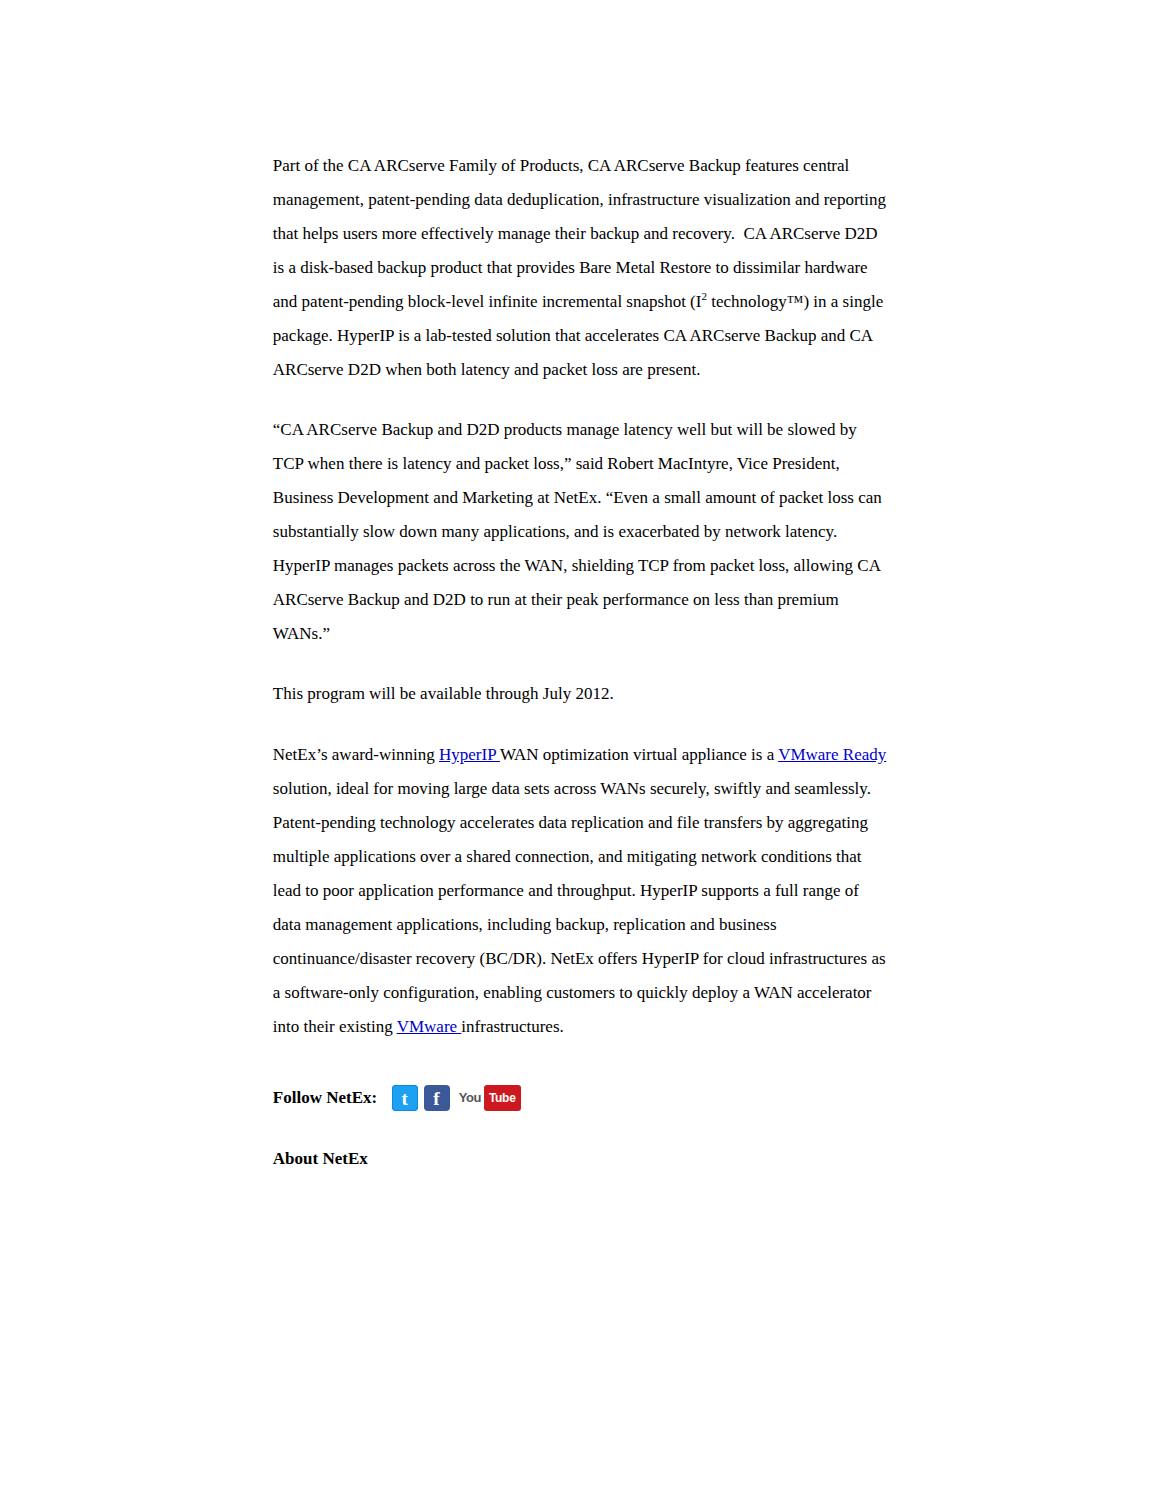Part of the CA ARCserve Family of Products, CA ARCserve Backup features central management, patent-pending data deduplication, infrastructure visualization and reporting that helps users more effectively manage their backup and recovery. CA ARCserve D2D is a disk-based backup product that provides Bare Metal Restore to dissimilar hardware and patent-pending block-level infinite incremental snapshot (I2 technology™) in a single package. HyperIP is a lab-tested solution that accelerates CA ARCserve Backup and CA ARCserve D2D when both latency and packet loss are present.
“CA ARCserve Backup and D2D products manage latency well but will be slowed by TCP when there is latency and packet loss,” said Robert MacIntyre, Vice President, Business Development and Marketing at NetEx. “Even a small amount of packet loss can substantially slow down many applications, and is exacerbated by network latency. HyperIP manages packets across the WAN, shielding TCP from packet loss, allowing CA ARCserve Backup and D2D to run at their peak performance on less than premium WANs.”
This program will be available through July 2012.
NetEx’s award-winning HyperIP WAN optimization virtual appliance is a VMware Ready solution, ideal for moving large data sets across WANs securely, swiftly and seamlessly. Patent-pending technology accelerates data replication and file transfers by aggregating multiple applications over a shared connection, and mitigating network conditions that lead to poor application performance and throughput. HyperIP supports a full range of data management applications, including backup, replication and business continuance/disaster recovery (BC/DR). NetEx offers HyperIP for cloud infrastructures as a software-only configuration, enabling customers to quickly deploy a WAN accelerator into their existing VMware infrastructures.
Follow NetEx: You Tube
About NetEx